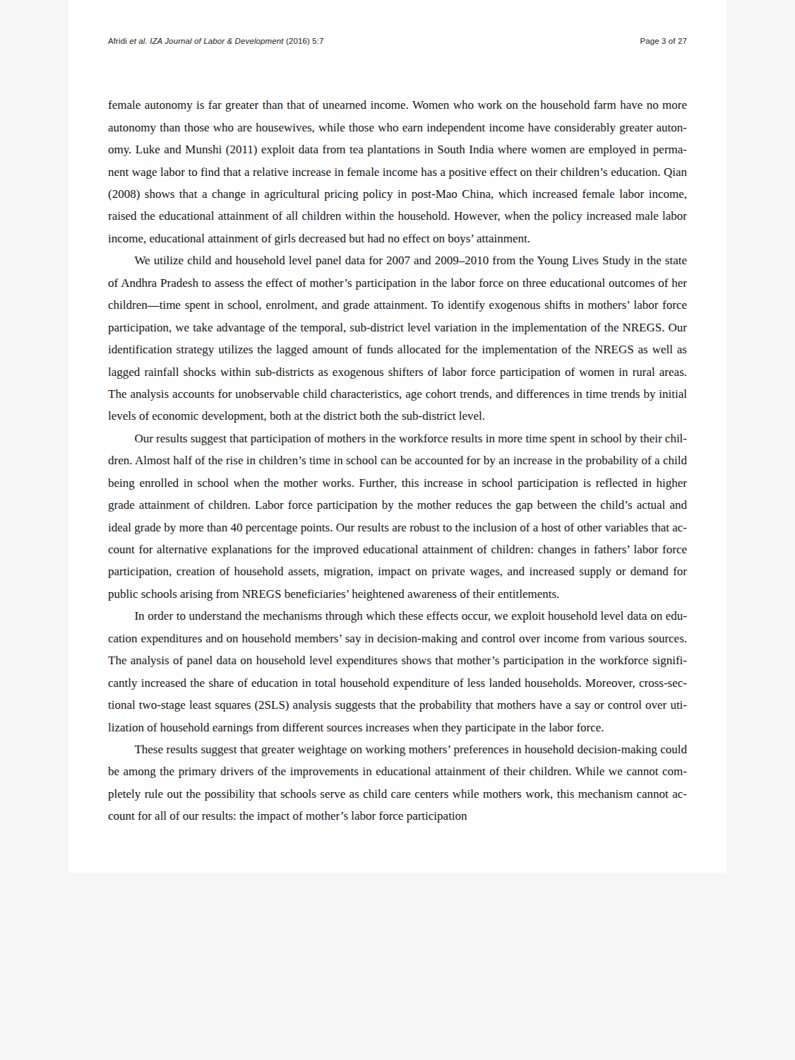Afridi et al. IZA Journal of Labor & Development (2016) 5:7
Page 3 of 27
female autonomy is far greater than that of unearned income. Women who work on the household farm have no more autonomy than those who are housewives, while those who earn independent income have considerably greater autonomy. Luke and Munshi (2011) exploit data from tea plantations in South India where women are employed in permanent wage labor to find that a relative increase in female income has a positive effect on their children’s education. Qian (2008) shows that a change in agricultural pricing policy in post-Mao China, which increased female labor income, raised the educational attainment of all children within the household. However, when the policy increased male labor income, educational attainment of girls decreased but had no effect on boys’ attainment.
We utilize child and household level panel data for 2007 and 2009–2010 from the Young Lives Study in the state of Andhra Pradesh to assess the effect of mother’s participation in the labor force on three educational outcomes of her children—time spent in school, enrolment, and grade attainment. To identify exogenous shifts in mothers’ labor force participation, we take advantage of the temporal, sub-district level variation in the implementation of the NREGS. Our identification strategy utilizes the lagged amount of funds allocated for the implementation of the NREGS as well as lagged rainfall shocks within sub-districts as exogenous shifters of labor force participation of women in rural areas. The analysis accounts for unobservable child characteristics, age cohort trends, and differences in time trends by initial levels of economic development, both at the district both the sub-district level.
Our results suggest that participation of mothers in the workforce results in more time spent in school by their children. Almost half of the rise in children’s time in school can be accounted for by an increase in the probability of a child being enrolled in school when the mother works. Further, this increase in school participation is reflected in higher grade attainment of children. Labor force participation by the mother reduces the gap between the child’s actual and ideal grade by more than 40 percentage points. Our results are robust to the inclusion of a host of other variables that account for alternative explanations for the improved educational attainment of children: changes in fathers’ labor force participation, creation of household assets, migration, impact on private wages, and increased supply or demand for public schools arising from NREGS beneficiaries’ heightened awareness of their entitlements.
In order to understand the mechanisms through which these effects occur, we exploit household level data on education expenditures and on household members’ say in decision-making and control over income from various sources. The analysis of panel data on household level expenditures shows that mother’s participation in the workforce significantly increased the share of education in total household expenditure of less landed households. Moreover, cross-sectional two-stage least squares (2SLS) analysis suggests that the probability that mothers have a say or control over utilization of household earnings from different sources increases when they participate in the labor force.
These results suggest that greater weightage on working mothers’ preferences in household decision-making could be among the primary drivers of the improvements in educational attainment of their children. While we cannot completely rule out the possibility that schools serve as child care centers while mothers work, this mechanism cannot account for all of our results: the impact of mother’s labor force participation